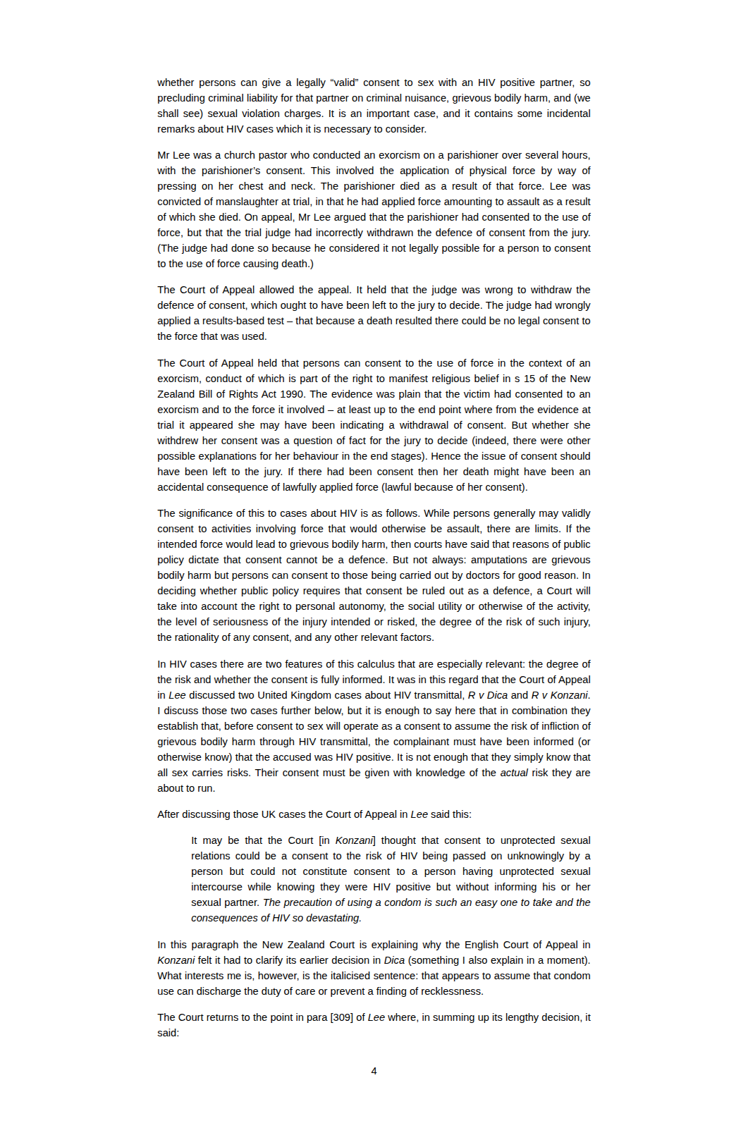whether persons can give a legally “valid” consent to sex with an HIV positive partner, so precluding criminal liability for that partner on criminal nuisance, grievous bodily harm, and (we shall see) sexual violation charges. It is an important case, and it contains some incidental remarks about HIV cases which it is necessary to consider.
Mr Lee was a church pastor who conducted an exorcism on a parishioner over several hours, with the parishioner’s consent. This involved the application of physical force by way of pressing on her chest and neck. The parishioner died as a result of that force. Lee was convicted of manslaughter at trial, in that he had applied force amounting to assault as a result of which she died. On appeal, Mr Lee argued that the parishioner had consented to the use of force, but that the trial judge had incorrectly withdrawn the defence of consent from the jury. (The judge had done so because he considered it not legally possible for a person to consent to the use of force causing death.)
The Court of Appeal allowed the appeal. It held that the judge was wrong to withdraw the defence of consent, which ought to have been left to the jury to decide. The judge had wrongly applied a results-based test – that because a death resulted there could be no legal consent to the force that was used.
The Court of Appeal held that persons can consent to the use of force in the context of an exorcism, conduct of which is part of the right to manifest religious belief in s 15 of the New Zealand Bill of Rights Act 1990. The evidence was plain that the victim had consented to an exorcism and to the force it involved – at least up to the end point where from the evidence at trial it appeared she may have been indicating a withdrawal of consent. But whether she withdrew her consent was a question of fact for the jury to decide (indeed, there were other possible explanations for her behaviour in the end stages). Hence the issue of consent should have been left to the jury. If there had been consent then her death might have been an accidental consequence of lawfully applied force (lawful because of her consent).
The significance of this to cases about HIV is as follows. While persons generally may validly consent to activities involving force that would otherwise be assault, there are limits. If the intended force would lead to grievous bodily harm, then courts have said that reasons of public policy dictate that consent cannot be a defence. But not always: amputations are grievous bodily harm but persons can consent to those being carried out by doctors for good reason. In deciding whether public policy requires that consent be ruled out as a defence, a Court will take into account the right to personal autonomy, the social utility or otherwise of the activity, the level of seriousness of the injury intended or risked, the degree of the risk of such injury, the rationality of any consent, and any other relevant factors.
In HIV cases there are two features of this calculus that are especially relevant: the degree of the risk and whether the consent is fully informed. It was in this regard that the Court of Appeal in Lee discussed two United Kingdom cases about HIV transmittal, R v Dica and R v Konzani. I discuss those two cases further below, but it is enough to say here that in combination they establish that, before consent to sex will operate as a consent to assume the risk of infliction of grievous bodily harm through HIV transmittal, the complainant must have been informed (or otherwise know) that the accused was HIV positive. It is not enough that they simply know that all sex carries risks. Their consent must be given with knowledge of the actual risk they are about to run.
After discussing those UK cases the Court of Appeal in Lee said this:
It may be that the Court [in Konzani] thought that consent to unprotected sexual relations could be a consent to the risk of HIV being passed on unknowingly by a person but could not constitute consent to a person having unprotected sexual intercourse while knowing they were HIV positive but without informing his or her sexual partner. The precaution of using a condom is such an easy one to take and the consequences of HIV so devastating.
In this paragraph the New Zealand Court is explaining why the English Court of Appeal in Konzani felt it had to clarify its earlier decision in Dica (something I also explain in a moment). What interests me is, however, is the italicised sentence: that appears to assume that condom use can discharge the duty of care or prevent a finding of recklessness.
The Court returns to the point in para [309] of Lee where, in summing up its lengthy decision, it said:
4